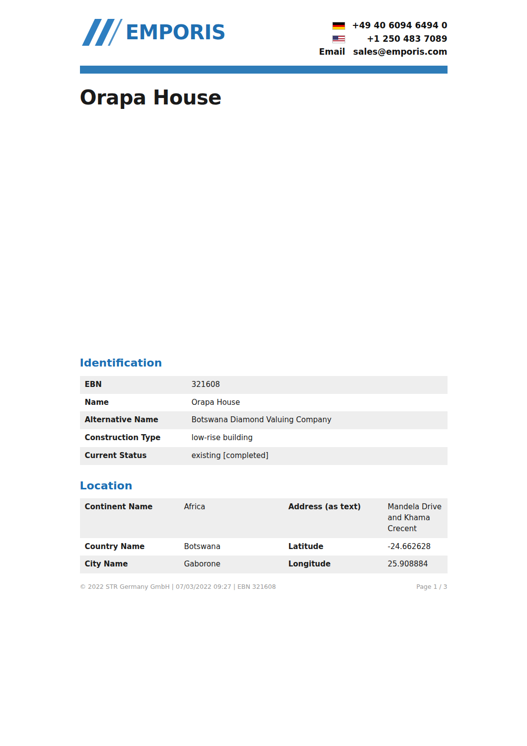EMPORIS
| | +49 40 6094 6494 0 |
| | +1 250 483 7089 |
| Email | sales@emporis.com |
Orapa House
Identification
| EBN | 321608 |
| Name | Orapa House |
| Alternative Name | Botswana Diamond Valuing Company |
| Construction Type | low-rise building |
| Current Status | existing [completed] |
Location
| Continent Name | Africa | Address (as text) | Mandela Drive and Khama Crecent |
| Country Name | Botswana | Latitude | -24.662628 |
| City Name | Gaborone | Longitude | 25.908884 |
© 2022 STR Germany GmbH | 07/03/2022 09:27 | EBN 321608
Page 1 / 3